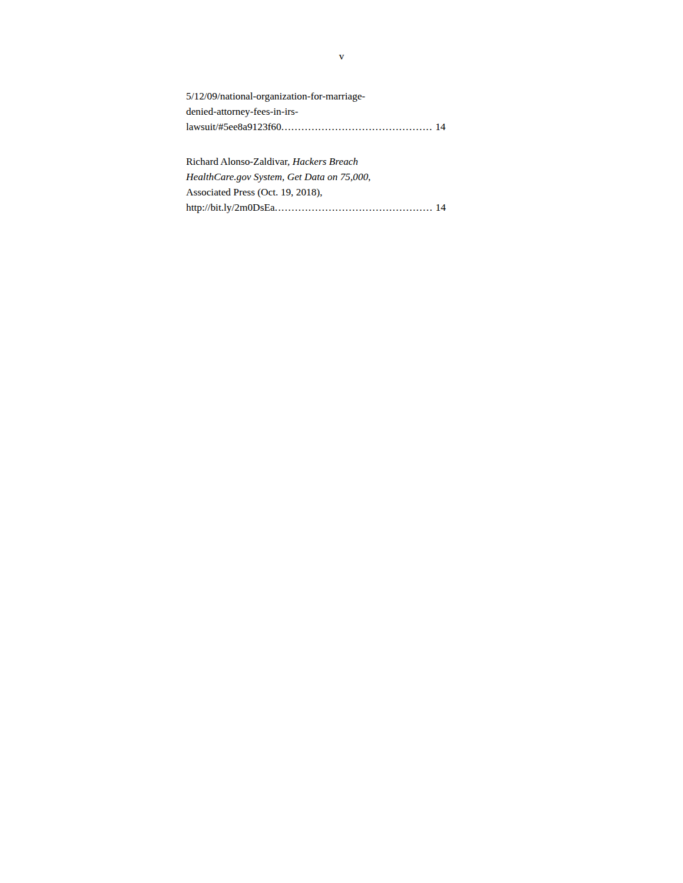v
5/12/09/national-organization-for-marriage-
denied-attorney-fees-in-irs-
lawsuit/#5ee8a9123f60............................................. 14
Richard Alonso-Zaldivar, Hackers Breach
HealthCare.gov System, Get Data on 75,000,
Associated Press (Oct. 19, 2018),
http://bit.ly/2m0DsEa............................................... 14